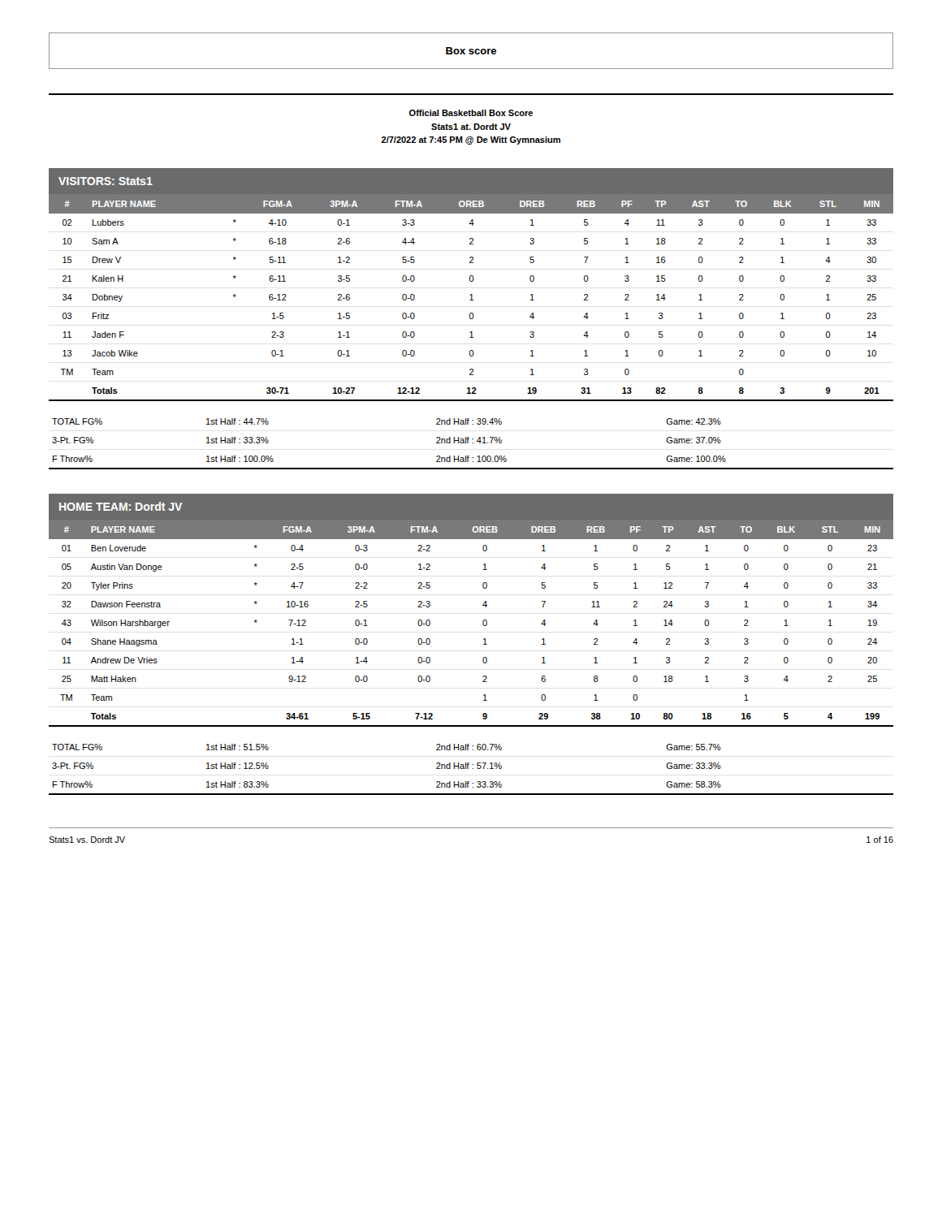Box score
Official Basketball Box Score
Stats1 at. Dordt JV
2/7/2022 at 7:45 PM @ De Witt Gymnasium
VISITORS: Stats1
| # | PLAYER NAME | | FGM-A | 3PM-A | FTM-A | OREB | DREB | REB | PF | TP | AST | TO | BLK | STL | MIN |
| --- | --- | --- | --- | --- | --- | --- | --- | --- | --- | --- | --- | --- | --- | --- | --- |
| 02 | Lubbers | * | 4-10 | 0-1 | 3-3 | 4 | 1 | 5 | 4 | 11 | 3 | 0 | 0 | 1 | 33 |
| 10 | Sam A | * | 6-18 | 2-6 | 4-4 | 2 | 3 | 5 | 1 | 18 | 2 | 2 | 1 | 1 | 33 |
| 15 | Drew V | * | 5-11 | 1-2 | 5-5 | 2 | 5 | 7 | 1 | 16 | 0 | 2 | 1 | 4 | 30 |
| 21 | Kalen H | * | 6-11 | 3-5 | 0-0 | 0 | 0 | 0 | 3 | 15 | 0 | 0 | 0 | 2 | 33 |
| 34 | Dobney | * | 6-12 | 2-6 | 0-0 | 1 | 1 | 2 | 2 | 14 | 1 | 2 | 0 | 1 | 25 |
| 03 | Fritz | | 1-5 | 1-5 | 0-0 | 0 | 4 | 4 | 1 | 3 | 1 | 0 | 1 | 0 | 23 |
| 11 | Jaden F | | 2-3 | 1-1 | 0-0 | 1 | 3 | 4 | 0 | 5 | 0 | 0 | 0 | 0 | 14 |
| 13 | Jacob Wike | | 0-1 | 0-1 | 0-0 | 0 | 1 | 1 | 1 | 0 | 1 | 2 | 0 | 0 | 10 |
| TM | Team | | | | | 2 | 1 | 3 | 0 | | | 0 | | | |
| | Totals | | 30-71 | 10-27 | 12-12 | 12 | 19 | 31 | 13 | 82 | 8 | 8 | 3 | 9 | 201 |
| TOTAL FG% | 1st Half : 44.7% | 2nd Half : 39.4% | Game: 42.3% |
| 3-Pt. FG% | 1st Half : 33.3% | 2nd Half : 41.7% | Game: 37.0% |
| F Throw% | 1st Half : 100.0% | 2nd Half : 100.0% | Game: 100.0% |
HOME TEAM: Dordt JV
| # | PLAYER NAME | | FGM-A | 3PM-A | FTM-A | OREB | DREB | REB | PF | TP | AST | TO | BLK | STL | MIN |
| --- | --- | --- | --- | --- | --- | --- | --- | --- | --- | --- | --- | --- | --- | --- | --- |
| 01 | Ben Loverude | * | 0-4 | 0-3 | 2-2 | 0 | 1 | 1 | 0 | 2 | 1 | 0 | 0 | 0 | 23 |
| 05 | Austin Van Donge | * | 2-5 | 0-0 | 1-2 | 1 | 4 | 5 | 1 | 5 | 1 | 0 | 0 | 0 | 21 |
| 20 | Tyler Prins | * | 4-7 | 2-2 | 2-5 | 0 | 5 | 5 | 1 | 12 | 7 | 4 | 0 | 0 | 33 |
| 32 | Dawson Feenstra | * | 10-16 | 2-5 | 2-3 | 4 | 7 | 11 | 2 | 24 | 3 | 1 | 0 | 1 | 34 |
| 43 | Wilson Harshbarger | * | 7-12 | 0-1 | 0-0 | 0 | 4 | 4 | 1 | 14 | 0 | 2 | 1 | 1 | 19 |
| 04 | Shane Haagsma | | 1-1 | 0-0 | 0-0 | 1 | 1 | 2 | 4 | 2 | 3 | 3 | 0 | 0 | 24 |
| 11 | Andrew De Vries | | 1-4 | 1-4 | 0-0 | 0 | 1 | 1 | 1 | 3 | 2 | 2 | 0 | 0 | 20 |
| 25 | Matt Haken | | 9-12 | 0-0 | 0-0 | 2 | 6 | 8 | 0 | 18 | 1 | 3 | 4 | 2 | 25 |
| TM | Team | | | | | 1 | 0 | 1 | 0 | | | 1 | | | |
| | Totals | | 34-61 | 5-15 | 7-12 | 9 | 29 | 38 | 10 | 80 | 18 | 16 | 5 | 4 | 199 |
| TOTAL FG% | 1st Half : 51.5% | 2nd Half : 60.7% | Game: 55.7% |
| 3-Pt. FG% | 1st Half : 12.5% | 2nd Half : 57.1% | Game: 33.3% |
| F Throw% | 1st Half : 83.3% | 2nd Half : 33.3% | Game: 58.3% |
Stats1 vs. Dordt JV 1 of 16